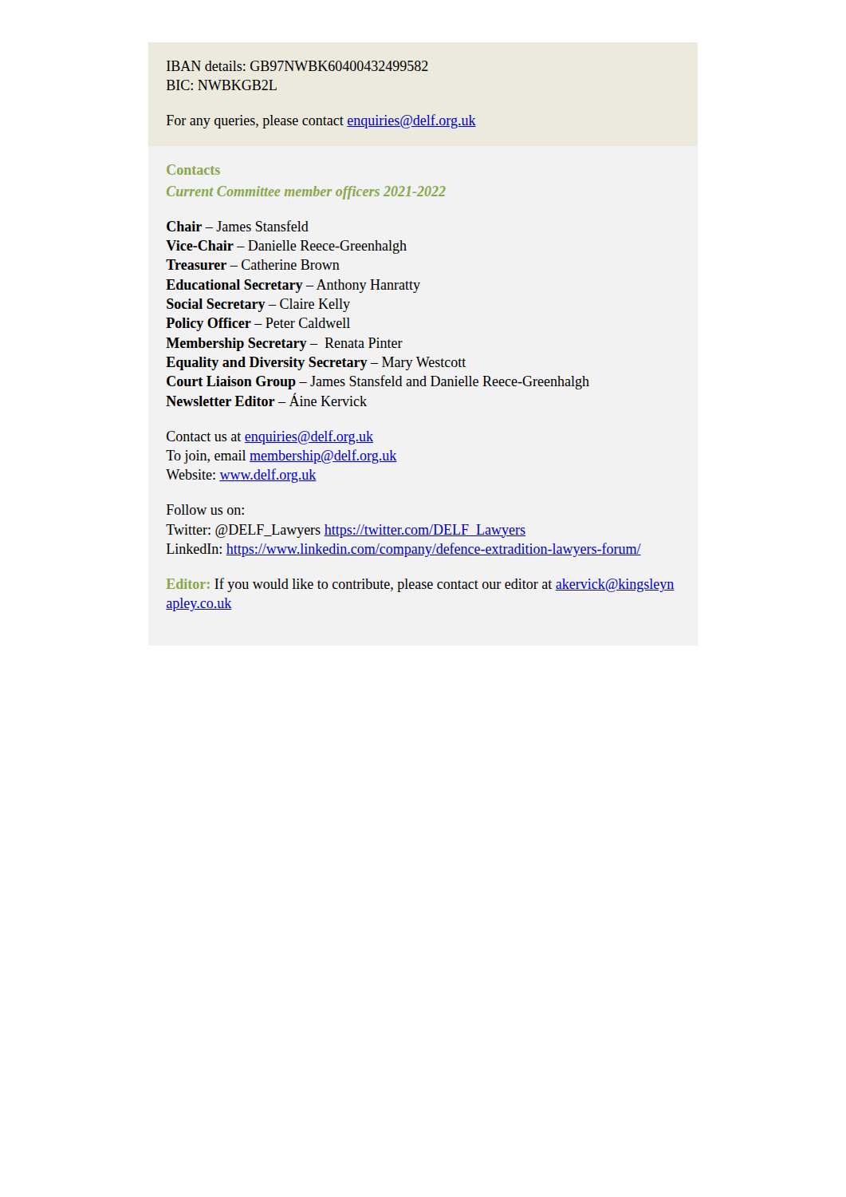IBAN details: GB97NWBK60400432499582
BIC: NWBKGB2L
For any queries, please contact enquiries@delf.org.uk
Contacts
Current Committee member officers 2021-2022
Chair – James Stansfeld
Vice-Chair – Danielle Reece-Greenhalgh
Treasurer – Catherine Brown
Educational Secretary – Anthony Hanratty
Social Secretary – Claire Kelly
Policy Officer – Peter Caldwell
Membership Secretary – Renata Pinter
Equality and Diversity Secretary – Mary Westcott
Court Liaison Group – James Stansfeld and Danielle Reece-Greenhalgh
Newsletter Editor – Áine Kervick
Contact us at enquiries@delf.org.uk
To join, email membership@delf.org.uk
Website: www.delf.org.uk
Follow us on:
Twitter: @DELF_Lawyers https://twitter.com/DELF_Lawyers
LinkedIn: https://www.linkedin.com/company/defence-extradition-lawyers-forum/
Editor: If you would like to contribute, please contact our editor at akervick@kingsleynapley.co.uk